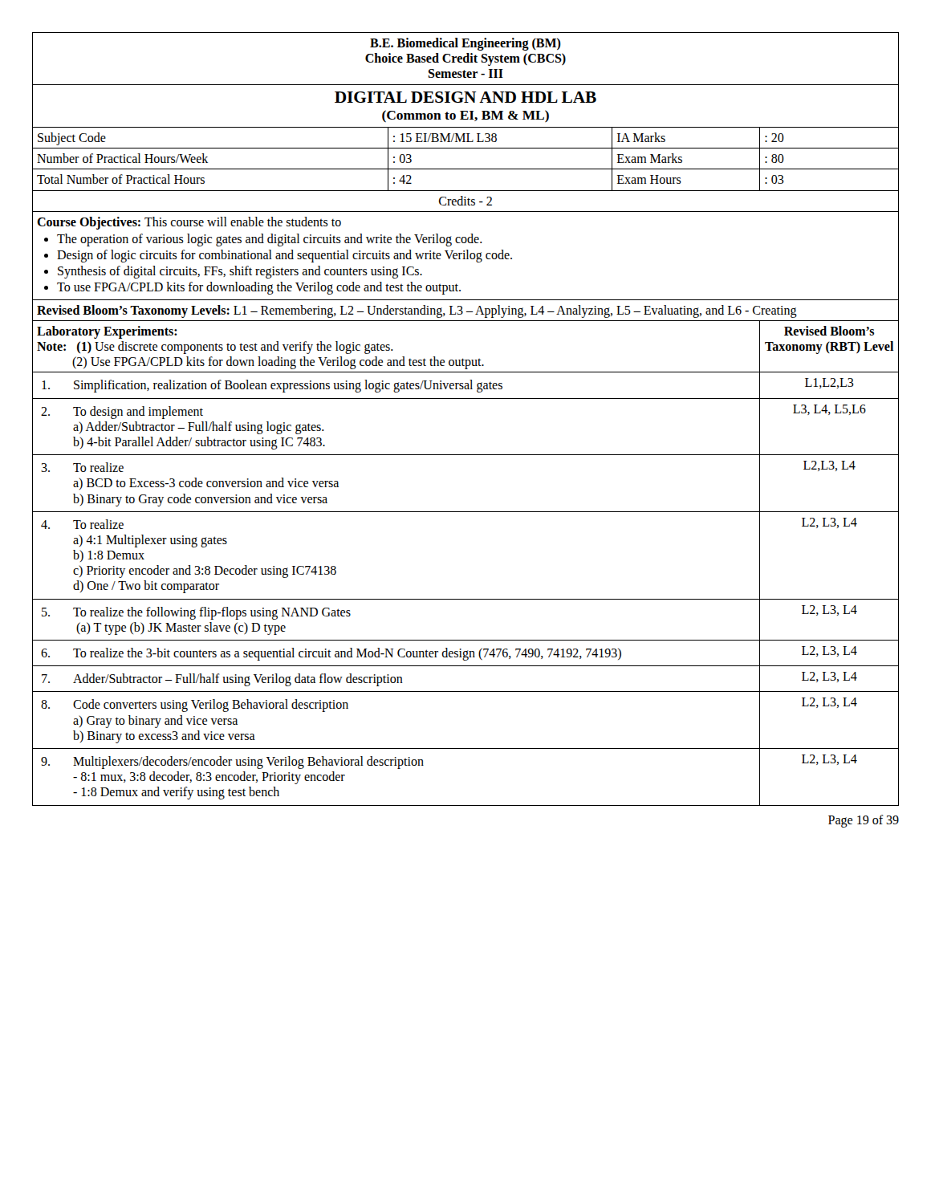| B.E. Biomedical Engineering (BM) Choice Based Credit System (CBCS) Semester - III |
| DIGITAL DESIGN AND HDL LAB (Common to EI, BM & ML) |
| Subject Code | : 15 EI/BM/ML L38 | IA Marks | : 20 |
| Number of Practical Hours/Week | : 03 | Exam Marks | : 80 |
| Total Number of Practical Hours | : 42 | Exam Hours | : 03 |
| Credits - 2 |
| Course Objectives: This course will enable the students to The operation of various logic gates and digital circuits and write the Verilog code. Design of logic circuits for combinational and sequential circuits and write Verilog code. Synthesis of digital circuits, FFs, shift registers and counters using ICs. To use FPGA/CPLD kits for downloading the Verilog code and test the output. |
| Revised Bloom’s Taxonomy Levels: L1 – Remembering, L2 – Understanding, L3 – Applying, L4 – Analyzing, L5 – Evaluating, and L6 - Creating |
| Laboratory Experiments: Note: (1) Use discrete components to test and verify the logic gates. (2) Use FPGA/CPLD kits for down loading the Verilog code and test the output. | Revised Bloom’s Taxonomy (RBT) Level |
| / 1. / Simplification, realization of Boolean expressions using logic gates/Universal gates / | L1,L2,L3 |
| / 2. / To design and implement a) Adder/Subtractor – Full/half using logic gates. b) 4-bit Parallel Adder/ subtractor using IC 7483. / | L3, L4, L5,L6 |
| / 3. / To realize a) BCD to Excess-3 code conversion and vice versa b) Binary to Gray code conversion and vice versa / | L2,L3, L4 |
| / 4. / To realize a) 4:1 Multiplexer using gates b) 1:8 Demux c) Priority encoder and 3:8 Decoder using IC74138 d) One / Two bit comparator / | L2, L3, L4 |
| / 5. / To realize the following flip-flops using NAND Gates (a) T type (b) JK Master slave (c) D type / | L2, L3, L4 |
| / 6. / To realize the 3-bit counters as a sequential circuit and Mod-N Counter design (7476, 7490, 74192, 74193) / | L2, L3, L4 |
| / 7. / Adder/Subtractor – Full/half using Verilog data flow description / | L2, L3, L4 |
| / 8. / Code converters using Verilog Behavioral description a) Gray to binary and vice versa b) Binary to excess3 and vice versa / | L2, L3, L4 |
| / 9. / Multiplexers/decoders/encoder using Verilog Behavioral description - 8:1 mux, 3:8 decoder, 8:3 encoder, Priority encoder - 1:8 Demux and verify using test bench / | L2, L3, L4 |
Page 19 of 39